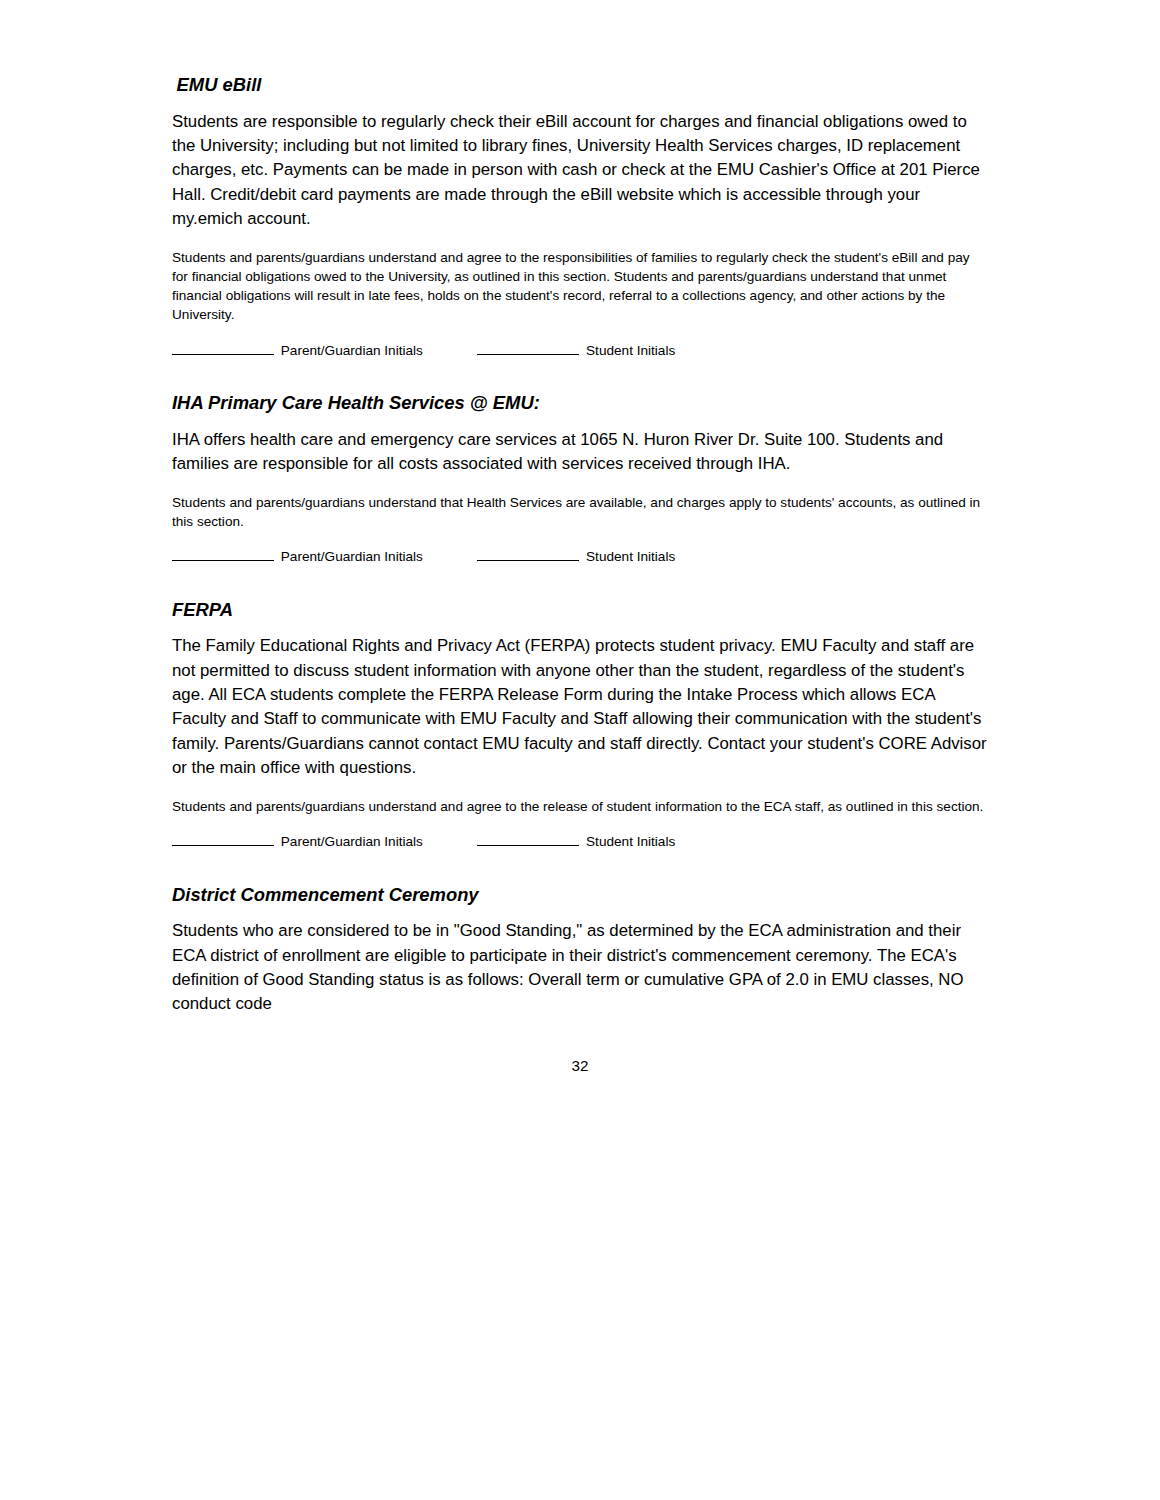EMU eBill
Students are responsible to regularly check their eBill account for charges and financial obligations owed to the University; including but not limited to library fines, University Health Services charges, ID replacement charges, etc. Payments can be made in person with cash or check at the EMU Cashier's Office at 201 Pierce Hall. Credit/debit card payments are made through the eBill website which is accessible through your my.emich account.
Students and parents/guardians understand and agree to the responsibilities of families to regularly check the student's eBill and pay for financial obligations owed to the University, as outlined in this section. Students and parents/guardians understand that unmet financial obligations will result in late fees, holds on the student's record, referral to a collections agency, and other actions by the University.
Parent/Guardian Initials Student Initials
IHA Primary Care Health Services @ EMU:
IHA offers health care and emergency care services at 1065 N. Huron River Dr. Suite 100. Students and families are responsible for all costs associated with services received through IHA.
Students and parents/guardians understand that Health Services are available, and charges apply to students' accounts, as outlined in this section.
Parent/Guardian Initials Student Initials
FERPA
The Family Educational Rights and Privacy Act (FERPA) protects student privacy. EMU Faculty and staff are not permitted to discuss student information with anyone other than the student, regardless of the student's age. All ECA students complete the FERPA Release Form during the Intake Process which allows ECA Faculty and Staff to communicate with EMU Faculty and Staff allowing their communication with the student's family. Parents/Guardians cannot contact EMU faculty and staff directly. Contact your student's CORE Advisor or the main office with questions.
Students and parents/guardians understand and agree to the release of student information to the ECA staff, as outlined in this section.
Parent/Guardian Initials Student Initials
District Commencement Ceremony
Students who are considered to be in "Good Standing," as determined by the ECA administration and their ECA district of enrollment are eligible to participate in their district's commencement ceremony. The ECA's definition of Good Standing status is as follows: Overall term or cumulative GPA of 2.0 in EMU classes, NO conduct code
32